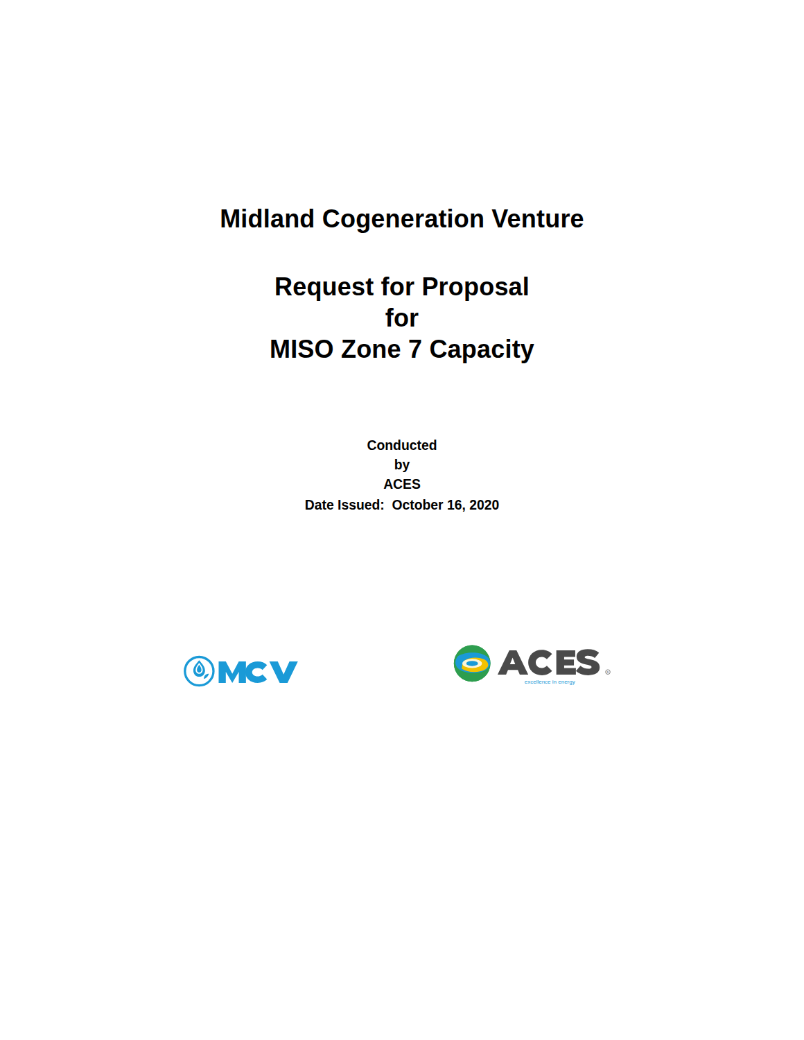Midland Cogeneration Venture
Request for Proposal
for
MISO Zone 7 Capacity
Conducted
by
ACES
Date Issued: October 16, 2020
MCV
ACES — excellence in energy R excellence in energy